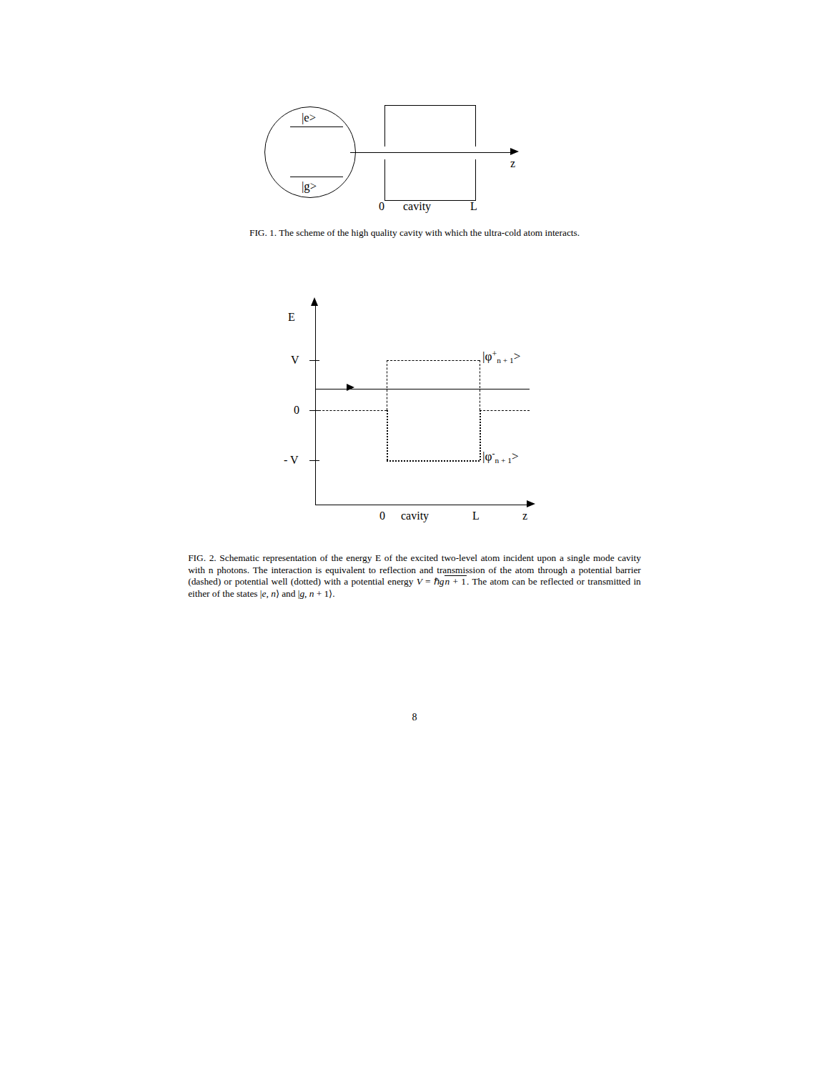|e>
|g>
z
0 cavity L
FIG. 1. The scheme of the high quality cavity with which the ultra-cold atom interacts.
E
V
0
- V
|φ+n + 1>
|φ-n + 1>
0 cavity L z
FIG. 2. Schematic representation of the energy E of the excited two-level atom incident upon a single mode cavity with n photons. The interaction is equivalent to reflection and transmission of the atom through a potential barrier (dashed) or potential well (dotted) with a potential energy V = ℏgn + 1. The atom can be reflected or transmitted in either of the states |e, n⟩ and |g, n + 1⟩.
8